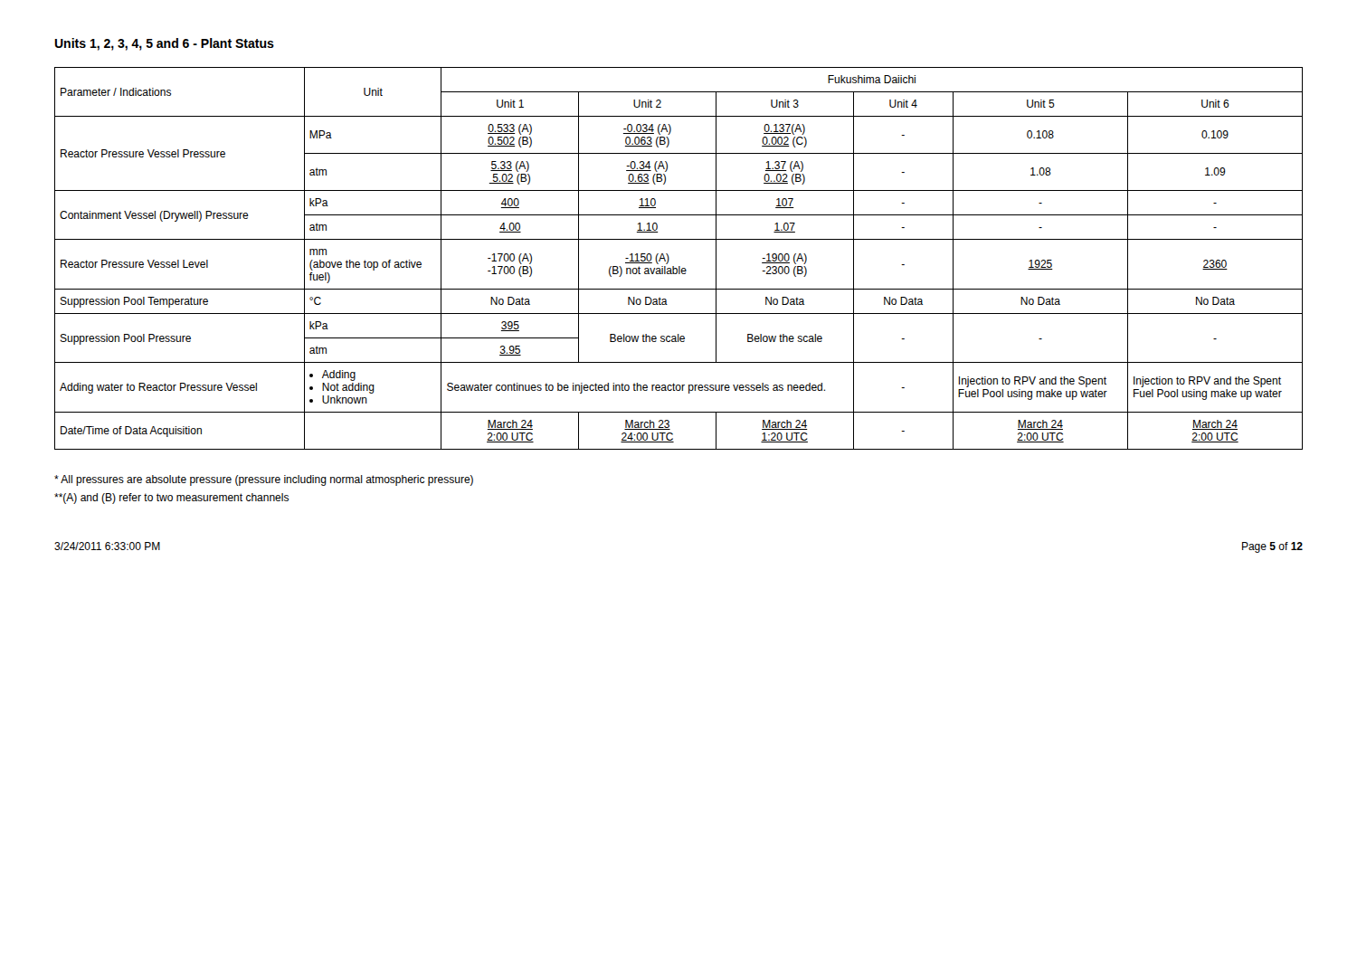Units 1, 2, 3, 4, 5 and 6 - Plant Status
| Parameter / Indications | Unit | Fukushima Daiichi |
| --- | --- | --- |
| Unit 1 | Unit 2 | Unit 3 | Unit 4 | Unit 5 | Unit 6 |
| Reactor Pressure Vessel Pressure | MPa | 0.533 (A) 0.502 (B) | -0.034 (A) 0.063 (B) | 0.137 (A) 0.002 (C) | - | 0.108 | 0.109 |
| atm | 5.33 (A) 5.02 (B) | -0.34 (A) 0.63 (B) | 1.37 (A) 0..02 (B) | - | 1.08 | 1.09 |
| Containment Vessel (Drywell) Pressure | kPa | 400 | 110 | 107 | - | - | - |
| atm | 4.00 | 1.10 | 1.07 | - | - | - |
| Reactor Pressure Vessel Level | mm (above the top of active fuel) | -1700 (A) -1700 (B) | -1150 (A) (B) not available | -1900 (A) -2300 (B) | - | 1925 | 2360 |
| Suppression Pool Temperature | °C | No Data | No Data | No Data | No Data | No Data | No Data |
| Suppression Pool Pressure | kPa | 395 | Below the scale | Below the scale | - | - | - |
| atm | 3.95 |
| Adding water to Reactor Pressure Vessel | Adding Not adding Unknown | Seawater continues to be injected into the reactor pressure vessels as needed. | - | Injection to RPV and the Spent Fuel Pool using make up water | Injection to RPV and the Spent Fuel Pool using make up water |
| Date/Time of Data Acquisition | | March 24 2:00 UTC | March 23 24:00 UTC | March 24 1:20 UTC | - | March 24 2:00 UTC | March 24 2:00 UTC |
* All pressures are absolute pressure (pressure including normal atmospheric pressure)
**(A) and (B) refer to two measurement channels
3/24/2011 6:33:00 PM
Page 5 of 12